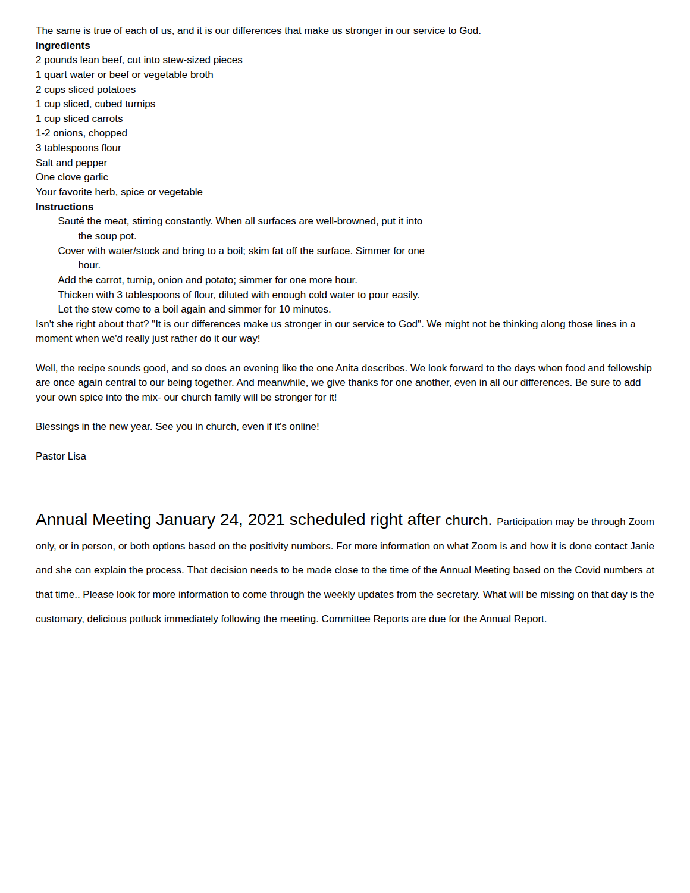The same is true of each of us, and it is our differences that make us stronger in our service to God.
Ingredients
2 pounds lean beef, cut into stew-sized pieces
1 quart water or beef or vegetable broth
2 cups sliced potatoes
1 cup sliced, cubed turnips
1 cup sliced carrots
1-2 onions, chopped
3 tablespoons flour
Salt and pepper
One clove garlic
Your favorite herb, spice or vegetable
Instructions
Sauté the meat, stirring constantly. When all surfaces are well-browned, put it intothe soup pot.
Cover with water/stock and bring to a boil; skim fat off the surface. Simmer for onehour.
Add the carrot, turnip, onion and potato; simmer for one more hour.
Thicken with 3 tablespoons of flour, diluted with enough cold water to pour easily.
Let the stew come to a boil again and simmer for 10 minutes.
Isn't she right about that? "It is our differences make us stronger in our service to God". We might not be thinking along those lines in a moment when we'd really just rather do it our way!
Well, the recipe sounds good, and so does an evening like the one Anita describes. We look forward to the days when food and fellowship are once again central to our being together. And meanwhile, we give thanks for one another, even in all our differences. Be sure to add your own spice into the mix- our church family will be stronger for it!
Blessings in the new year. See you in church, even if it's online!
Pastor Lisa
Annual Meeting January 24, 2021 scheduled right after church. Participation may be through Zoom only, or in person, or both options based on the positivity numbers. For more information on what Zoom is and how it is done contact Janie and she can explain the process. That decision needs to be made close to the time of the Annual Meeting based on the Covid numbers at that time.. Please look for more information to come through the weekly updates from the secretary. What will be missing on that day is the customary, delicious potluck immediately following the meeting. Committee Reports are due for the Annual Report.